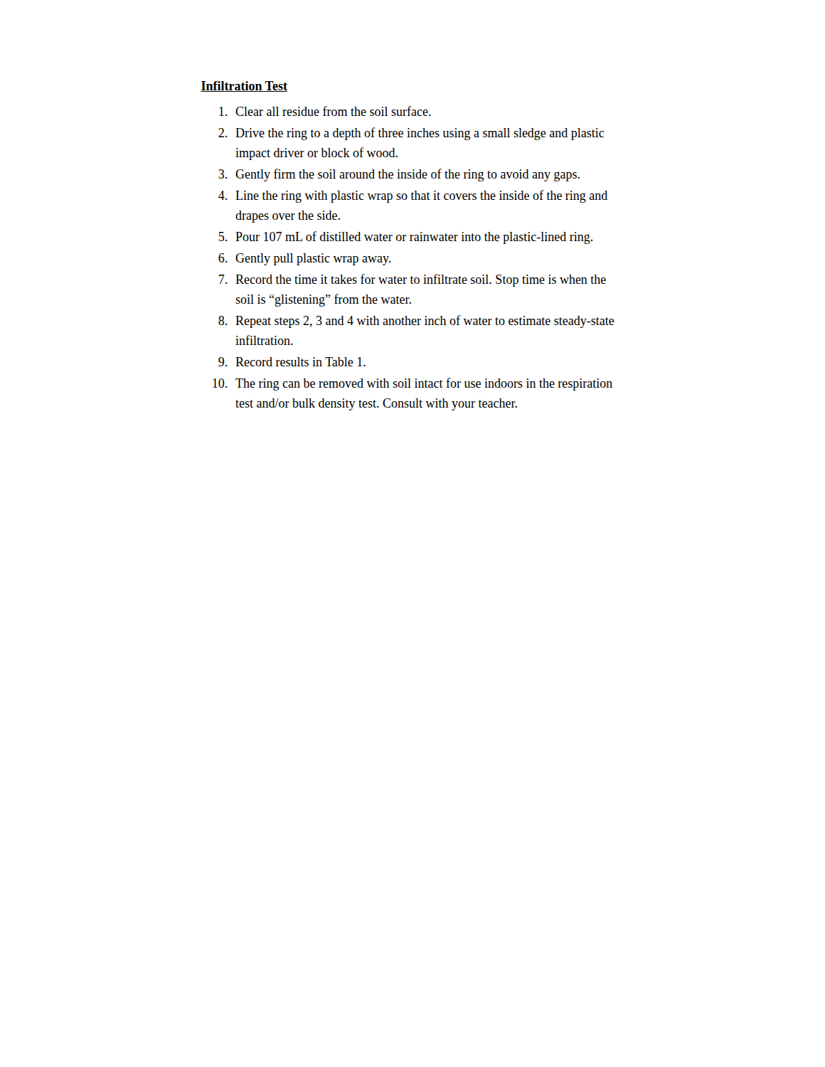Infiltration Test
Clear all residue from the soil surface.
Drive the ring to a depth of three inches using a small sledge and plastic impact driver or block of wood.
Gently firm the soil around the inside of the ring to avoid any gaps.
Line the ring with plastic wrap so that it covers the inside of the ring and drapes over the side.
Pour 107 mL of distilled water or rainwater into the plastic-lined ring.
Gently pull plastic wrap away.
Record the time it takes for water to infiltrate soil. Stop time is when the soil is “glistening” from the water.
Repeat steps 2, 3 and 4 with another inch of water to estimate steady-state infiltration.
Record results in Table 1.
The ring can be removed with soil intact for use indoors in the respiration test and/or bulk density test. Consult with your teacher.